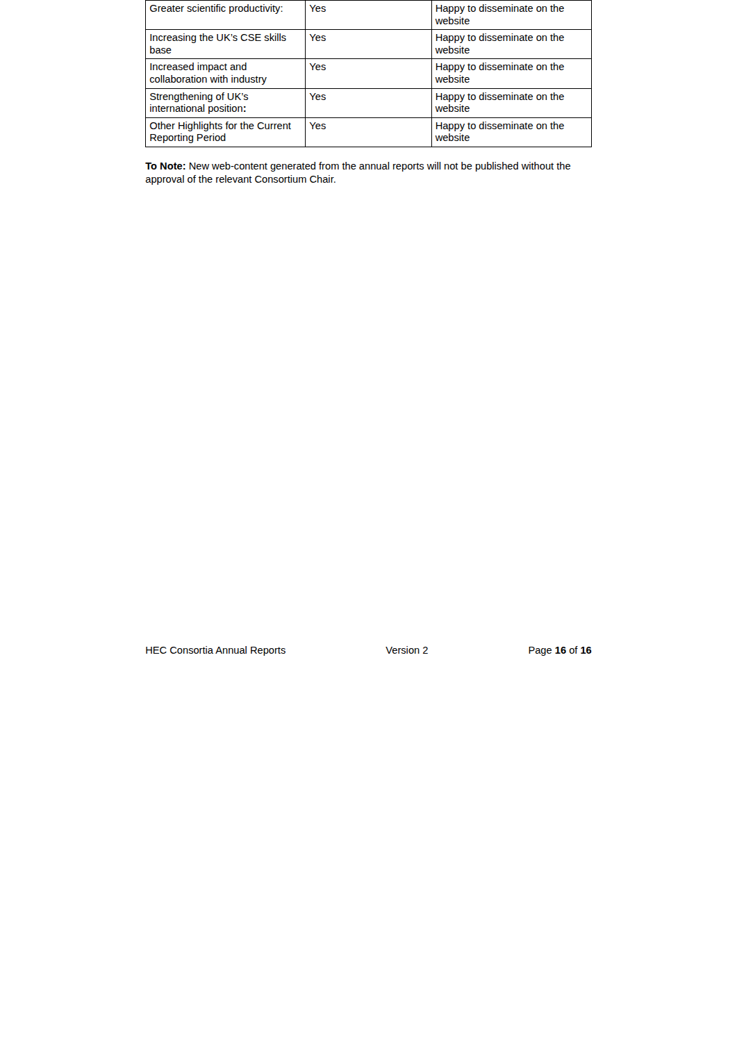| Greater scientific productivity: | Yes | Happy to disseminate on the website |
| Increasing the UK’s CSE skills base | Yes | Happy to disseminate on the website |
| Increased impact and collaboration with industry | Yes | Happy to disseminate on the website |
| Strengthening of UK’s international position : | Yes | Happy to disseminate on the website |
| Other Highlights for the Current Reporting Period | Yes | Happy to disseminate on the website |
To Note: New web-content generated from the annual reports will not be published without the approval of the relevant Consortium Chair.
HEC Consortia Annual Reports
Version 2
Page 16 of 16